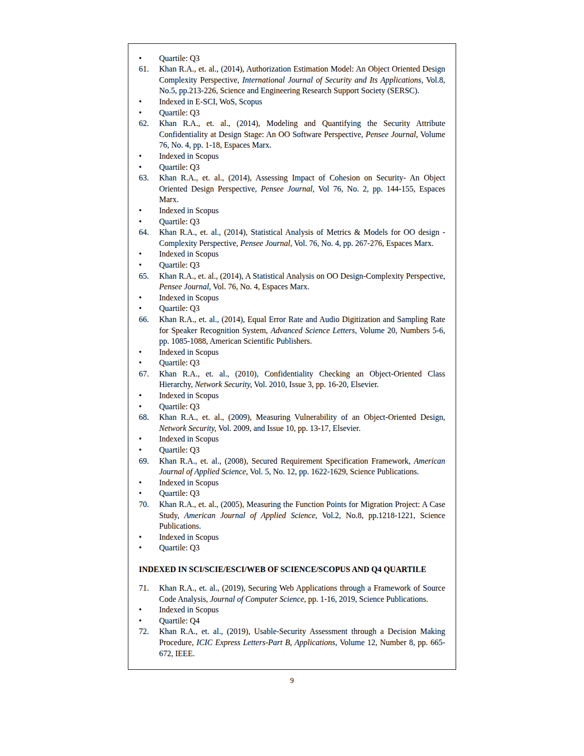•
Quartile: Q3
61.
Khan R.A., et. al., (2014), Authorization Estimation Model: An Object Oriented Design Complexity Perspective, International Journal of Security and Its Applications, Vol.8, No.5, pp.213-226, Science and Engineering Research Support Society (SERSC).
•
Indexed in E-SCI, WoS, Scopus
•
Quartile: Q3
62.
Khan R.A., et. al., (2014), Modeling and Quantifying the Security Attribute Confidentiality at Design Stage: An OO Software Perspective, Pensee Journal, Volume 76, No. 4, pp. 1-18, Espaces Marx.
•
Indexed in Scopus
•
Quartile: Q3
63.
Khan R.A., et. al., (2014), Assessing Impact of Cohesion on Security- An Object Oriented Design Perspective, Pensee Journal, Vol 76, No. 2, pp. 144-155, Espaces Marx.
•
Indexed in Scopus
•
Quartile: Q3
64.
Khan R.A., et. al., (2014), Statistical Analysis of Metrics & Models for OO design -Complexity Perspective, Pensee Journal, Vol. 76, No. 4, pp. 267-276, Espaces Marx.
•
Indexed in Scopus
•
Quartile: Q3
65.
Khan R.A., et. al., (2014), A Statistical Analysis on OO Design-Complexity Perspective, Pensee Journal, Vol. 76, No. 4, Espaces Marx.
•
Indexed in Scopus
•
Quartile: Q3
66.
Khan R.A., et. al., (2014), Equal Error Rate and Audio Digitization and Sampling Rate for Speaker Recognition System, Advanced Science Letters, Volume 20, Numbers 5-6, pp. 1085-1088, American Scientific Publishers.
•
Indexed in Scopus
•
Quartile: Q3
67.
Khan R.A., et. al., (2010), Confidentiality Checking an Object-Oriented Class Hierarchy, Network Security, Vol. 2010, Issue 3, pp. 16-20, Elsevier.
•
Indexed in Scopus
•
Quartile: Q3
68.
Khan R.A., et. al., (2009), Measuring Vulnerability of an Object-Oriented Design, Network Security, Vol. 2009, and Issue 10, pp. 13-17, Elsevier.
•
Indexed in Scopus
•
Quartile: Q3
69.
Khan R.A., et. al., (2008), Secured Requirement Specification Framework, American Journal of Applied Science, Vol. 5, No. 12, pp. 1622-1629, Science Publications.
•
Indexed in Scopus
•
Quartile: Q3
70.
Khan R.A., et. al., (2005), Measuring the Function Points for Migration Project: A Case Study, American Journal of Applied Science, Vol.2, No.8, pp.1218-1221, Science Publications.
•
Indexed in Scopus
•
Quartile: Q3
INDEXED IN SCI/SCIE/ESCI/WEB OF SCIENCE/SCOPUS AND Q4 QUARTILE
71.
Khan R.A., et. al., (2019), Securing Web Applications through a Framework of Source Code Analysis, Journal of Computer Science, pp. 1-16, 2019, Science Publications.
•
Indexed in Scopus
•
Quartile: Q4
72.
Khan R.A., et. al., (2019), Usable-Security Assessment through a Decision Making Procedure, ICIC Express Letters-Part B, Applications, Volume 12, Number 8, pp. 665-672, IEEE.
9